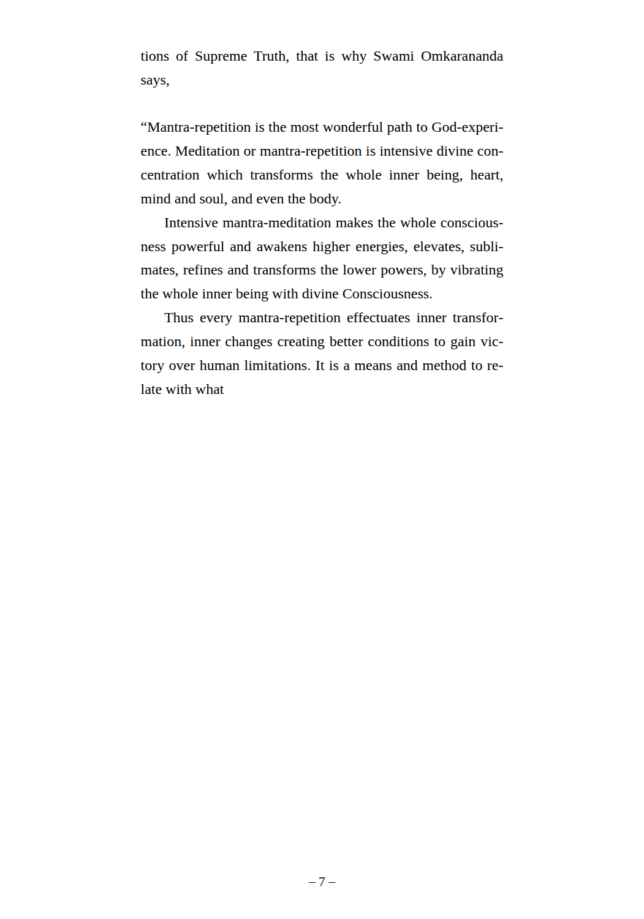tions of Supreme Truth, that is why Swami Omkarananda says,
“Mantra-repetition is the most wonderful path to God-experience. Meditation or mantra-repetition is intensive divine concentration which transforms the whole inner being, heart, mind and soul, and even the body.
Intensive mantra-meditation makes the whole consciousness powerful and awakens higher energies, elevates, sublimates, refines and transforms the lower powers, by vibrating the whole inner being with divine Consciousness.
Thus every mantra-repetition effectuates inner transformation, inner changes creating better conditions to gain victory over human limitations. It is a means and method to relate with what
– 7 –